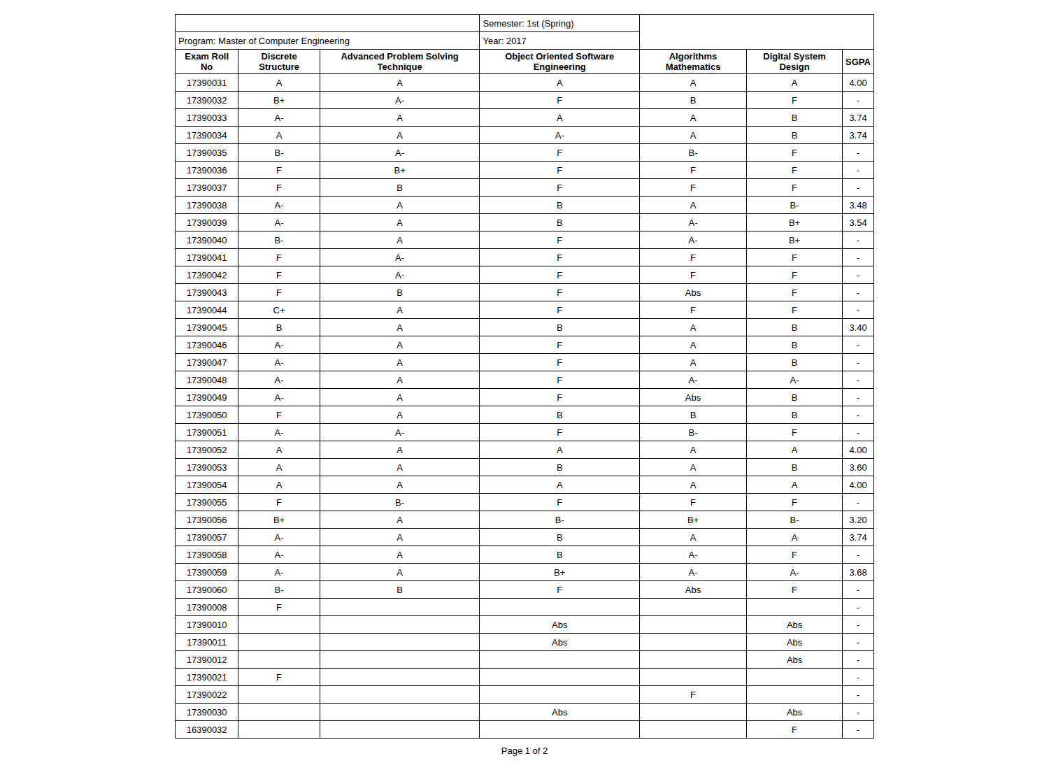| | | | Semester: 1st (Spring) | | | |
| Program: Master of Computer Engineering | Year: 2017 | | | |
| Exam Roll No | Discrete Structure | Advanced Problem Solving Technique | Object Oriented Software Engineering | Algorithms Mathematics | Digital System Design | SGPA |
| 17390031 | A | A | A | A | A | 4.00 |
| 17390032 | B+ | A- | F | B | F | - |
| 17390033 | A- | A | A | A | B | 3.74 |
| 17390034 | A | A | A- | A | B | 3.74 |
| 17390035 | B- | A- | F | B- | F | - |
| 17390036 | F | B+ | F | F | F | - |
| 17390037 | F | B | F | F | F | - |
| 17390038 | A- | A | B | A | B- | 3.48 |
| 17390039 | A- | A | B | A- | B+ | 3.54 |
| 17390040 | B- | A | F | A- | B+ | - |
| 17390041 | F | A- | F | F | F | - |
| 17390042 | F | A- | F | F | F | - |
| 17390043 | F | B | F | Abs | F | - |
| 17390044 | C+ | A | F | F | F | - |
| 17390045 | B | A | B | A | B | 3.40 |
| 17390046 | A- | A | F | A | B | - |
| 17390047 | A- | A | F | A | B | - |
| 17390048 | A- | A | F | A- | A- | - |
| 17390049 | A- | A | F | Abs | B | - |
| 17390050 | F | A | B | B | B | - |
| 17390051 | A- | A- | F | B- | F | - |
| 17390052 | A | A | A | A | A | 4.00 |
| 17390053 | A | A | B | A | B | 3.60 |
| 17390054 | A | A | A | A | A | 4.00 |
| 17390055 | F | B- | F | F | F | - |
| 17390056 | B+ | A | B- | B+ | B- | 3.20 |
| 17390057 | A- | A | B | A | A | 3.74 |
| 17390058 | A- | A | B | A- | F | - |
| 17390059 | A- | A | B+ | A- | A- | 3.68 |
| 17390060 | B- | B | F | Abs | F | - |
| 17390008 | F | | | | | - |
| 17390010 | | | Abs | | Abs | - |
| 17390011 | | | Abs | | Abs | - |
| 17390012 | | | | | Abs | - |
| 17390021 | F | | | | | - |
| 17390022 | | | | F | | - |
| 17390030 | | | Abs | | Abs | - |
| 16390032 | | | | | F | - |
Page 1 of 2